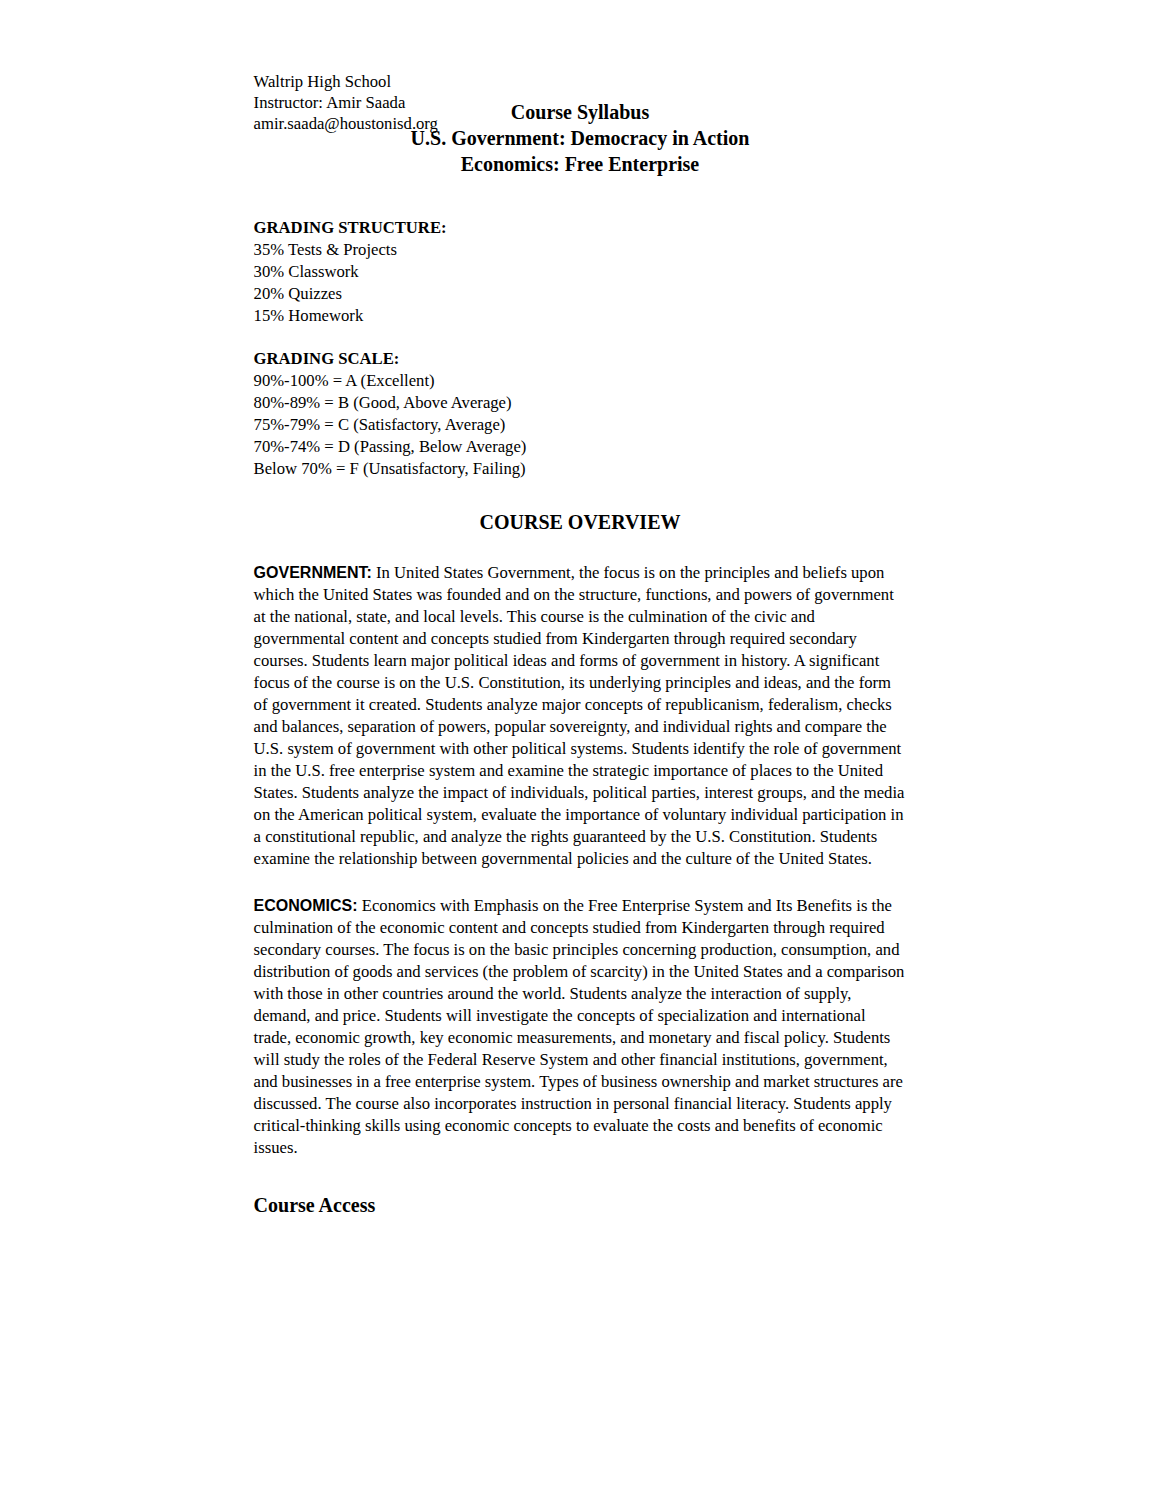Waltrip High School
Instructor: Amir Saada
amir.saada@houstonisd.org
Course Syllabus U.S. Government: Democracy in Action Economics: Free Enterprise
GRADING STRUCTURE:
35% Tests & Projects
30% Classwork
20% Quizzes
15% Homework
GRADING SCALE:
90%-100% = A (Excellent)
80%-89% = B (Good, Above Average)
75%-79% = C (Satisfactory, Average)
70%-74% = D (Passing, Below Average)
Below 70% = F (Unsatisfactory, Failing)
COURSE OVERVIEW
GOVERNMENT: In United States Government, the focus is on the principles and beliefs upon which the United States was founded and on the structure, functions, and powers of government at the national, state, and local levels. This course is the culmination of the civic and governmental content and concepts studied from Kindergarten through required secondary courses. Students learn major political ideas and forms of government in history. A significant focus of the course is on the U.S. Constitution, its underlying principles and ideas, and the form of government it created. Students analyze major concepts of republicanism, federalism, checks and balances, separation of powers, popular sovereignty, and individual rights and compare the U.S. system of government with other political systems. Students identify the role of government in the U.S. free enterprise system and examine the strategic importance of places to the United States. Students analyze the impact of individuals, political parties, interest groups, and the media on the American political system, evaluate the importance of voluntary individual participation in a constitutional republic, and analyze the rights guaranteed by the U.S. Constitution. Students examine the relationship between governmental policies and the culture of the United States.
ECONOMICS: Economics with Emphasis on the Free Enterprise System and Its Benefits is the culmination of the economic content and concepts studied from Kindergarten through required secondary courses. The focus is on the basic principles concerning production, consumption, and distribution of goods and services (the problem of scarcity) in the United States and a comparison with those in other countries around the world. Students analyze the interaction of supply, demand, and price. Students will investigate the concepts of specialization and international trade, economic growth, key economic measurements, and monetary and fiscal policy. Students will study the roles of the Federal Reserve System and other financial institutions, government, and businesses in a free enterprise system. Types of business ownership and market structures are discussed. The course also incorporates instruction in personal financial literacy. Students apply critical-thinking skills using economic concepts to evaluate the costs and benefits of economic issues.
Course Access